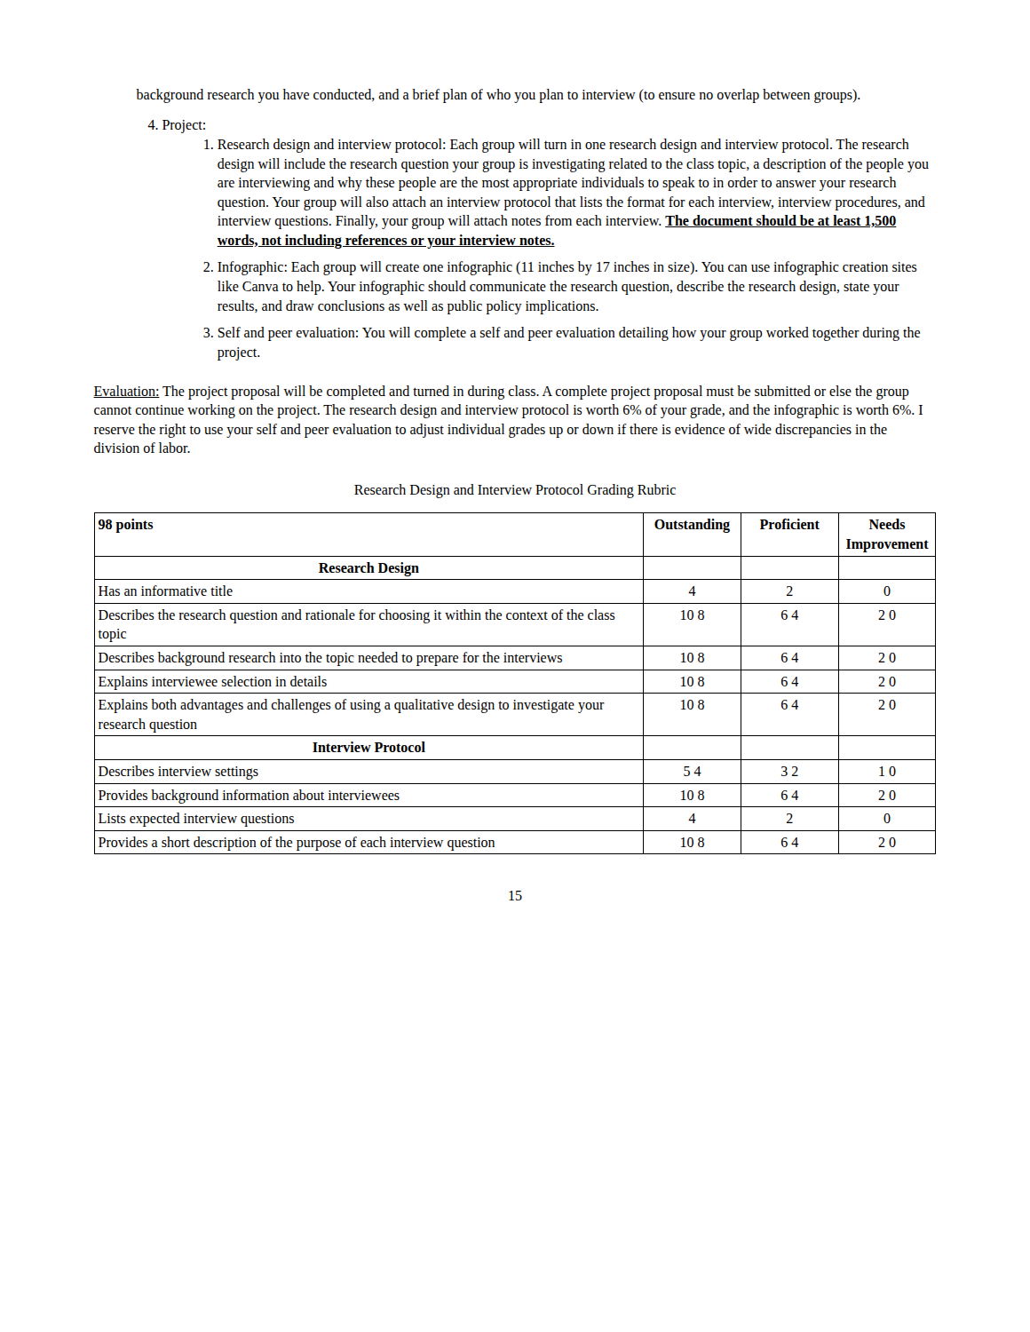background research you have conducted, and a brief plan of who you plan to interview (to ensure no overlap between groups).
Project:
Research design and interview protocol: Each group will turn in one research design and interview protocol. The research design will include the research question your group is investigating related to the class topic, a description of the people you are interviewing and why these people are the most appropriate individuals to speak to in order to answer your research question. Your group will also attach an interview protocol that lists the format for each interview, interview procedures, and interview questions. Finally, your group will attach notes from each interview. The document should be at least 1,500 words, not including references or your interview notes.
Infographic: Each group will create one infographic (11 inches by 17 inches in size). You can use infographic creation sites like Canva to help. Your infographic should communicate the research question, describe the research design, state your results, and draw conclusions as well as public policy implications.
Self and peer evaluation: You will complete a self and peer evaluation detailing how your group worked together during the project.
Evaluation: The project proposal will be completed and turned in during class. A complete project proposal must be submitted or else the group cannot continue working on the project. The research design and interview protocol is worth 6% of your grade, and the infographic is worth 6%. I reserve the right to use your self and peer evaluation to adjust individual grades up or down if there is evidence of wide discrepancies in the division of labor.
Research Design and Interview Protocol Grading Rubric
| 98 points | Outstanding | Proficient | Needs Improvement |
| --- | --- | --- | --- |
| Research Design | | | |
| Has an informative title | 4 | 2 | 0 |
| Describes the research question and rationale for choosing it within the context of the class topic | 10 8 | 6 4 | 2 0 |
| Describes background research into the topic needed to prepare for the interviews | 10 8 | 6 4 | 2 0 |
| Explains interviewee selection in details | 10 8 | 6 4 | 2 0 |
| Explains both advantages and challenges of using a qualitative design to investigate your research question | 10 8 | 6 4 | 2 0 |
| Interview Protocol | | | |
| Describes interview settings | 5 4 | 3 2 | 1 0 |
| Provides background information about interviewees | 10 8 | 6 4 | 2 0 |
| Lists expected interview questions | 4 | 2 | 0 |
| Provides a short description of the purpose of each interview question | 10 8 | 6 4 | 2 0 |
15